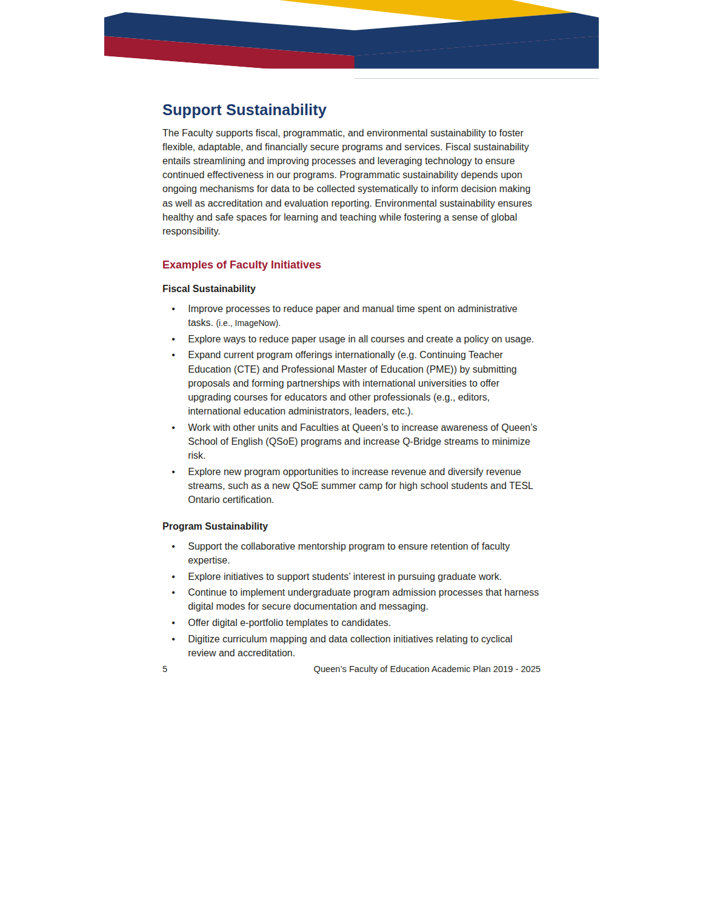Support Sustainability
The Faculty supports fiscal, programmatic, and environmental sustainability to foster flexible, adaptable, and financially secure programs and services. Fiscal sustainability entails streamlining and improving processes and leveraging technology to ensure continued effectiveness in our programs. Programmatic sustainability depends upon ongoing mechanisms for data to be collected systematically to inform decision making as well as accreditation and evaluation reporting. Environmental sustainability ensures healthy and safe spaces for learning and teaching while fostering a sense of global responsibility.
Examples of Faculty Initiatives
Fiscal Sustainability
Improve processes to reduce paper and manual time spent on administrative tasks. (i.e., ImageNow).
Explore ways to reduce paper usage in all courses and create a policy on usage.
Expand current program offerings internationally (e.g. Continuing Teacher Education (CTE) and Professional Master of Education (PME)) by submitting proposals and forming partnerships with international universities to offer upgrading courses for educators and other professionals (e.g., editors, international education administrators, leaders, etc.).
Work with other units and Faculties at Queen’s to increase awareness of Queen’s School of English (QSoE) programs and increase Q-Bridge streams to minimize risk.
Explore new program opportunities to increase revenue and diversify revenue streams, such as a new QSoE summer camp for high school students and TESL Ontario certification.
Program Sustainability
Support the collaborative mentorship program to ensure retention of faculty expertise.
Explore initiatives to support students’ interest in pursuing graduate work.
Continue to implement undergraduate program admission processes that harness digital modes for secure documentation and messaging.
Offer digital e-portfolio templates to candidates.
Digitize curriculum mapping and data collection initiatives relating to cyclical review and accreditation.
5 Queen’s Faculty of Education Academic Plan 2019 - 2025